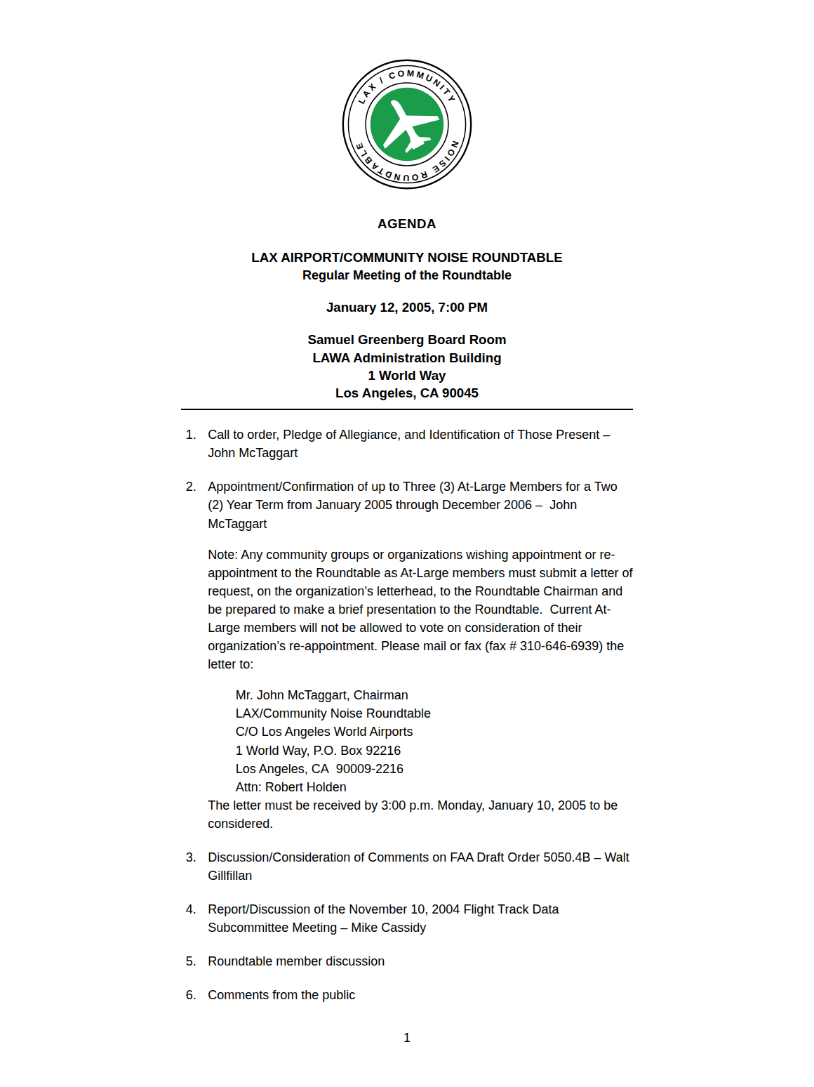LAX / COMMUNITY NOISE ROUNDTABLE
AGENDA
LAX AIRPORT/COMMUNITY NOISE ROUNDTABLE
Regular Meeting of the Roundtable
January 12, 2005, 7:00 PM
Samuel Greenberg Board Room
LAWA Administration Building
1 World Way
Los Angeles, CA 90045
Call to order, Pledge of Allegiance, and Identification of Those Present – John McTaggart
Appointment/Confirmation of up to Three (3) At-Large Members for a Two (2) Year Term from January 2005 through December 2006 – John McTaggart
Note: Any community groups or organizations wishing appointment or re-appointment to the Roundtable as At-Large members must submit a letter of request, on the organization’s letterhead, to the Roundtable Chairman and be prepared to make a brief presentation to the Roundtable. Current At-Large members will not be allowed to vote on consideration of their organization’s re-appointment. Please mail or fax (fax # 310-646-6939) the letter to:
Mr. John McTaggart, Chairman
LAX/Community Noise Roundtable
C/O Los Angeles World Airports
1 World Way, P.O. Box 92216
Los Angeles, CA 90009-2216
Attn: Robert Holden
The letter must be received by 3:00 p.m. Monday, January 10, 2005 to be considered.
Discussion/Consideration of Comments on FAA Draft Order 5050.4B – Walt Gillfillan
Report/Discussion of the November 10, 2004 Flight Track Data Subcommittee Meeting – Mike Cassidy
Roundtable member discussion
Comments from the public
1